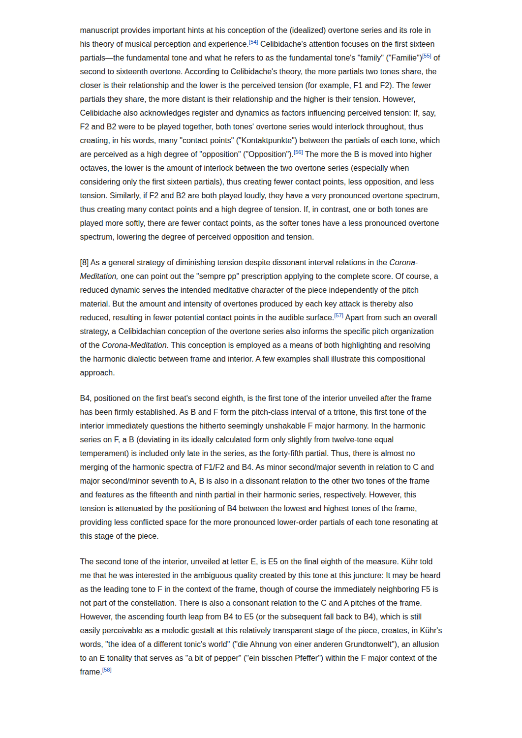manuscript provides important hints at his conception of the (idealized) overtone series and its role in his theory of musical perception and experience.[54] Celibidache's attention focuses on the first sixteen partials—the fundamental tone and what he refers to as the fundamental tone's "family" ("Familie")[55] of second to sixteenth overtone. According to Celibidache's theory, the more partials two tones share, the closer is their relationship and the lower is the perceived tension (for example, F1 and F2). The fewer partials they share, the more distant is their relationship and the higher is their tension. However, Celibidache also acknowledges register and dynamics as factors influencing perceived tension: If, say, F2 and B2 were to be played together, both tones' overtone series would interlock throughout, thus creating, in his words, many "contact points" ("Kontaktpunkte") between the partials of each tone, which are perceived as a high degree of "opposition" ("Opposition").[56] The more the B is moved into higher octaves, the lower is the amount of interlock between the two overtone series (especially when considering only the first sixteen partials), thus creating fewer contact points, less opposition, and less tension. Similarly, if F2 and B2 are both played loudly, they have a very pronounced overtone spectrum, thus creating many contact points and a high degree of tension. If, in contrast, one or both tones are played more softly, there are fewer contact points, as the softer tones have a less pronounced overtone spectrum, lowering the degree of perceived opposition and tension.
[8] As a general strategy of diminishing tension despite dissonant interval relations in the Corona-Meditation, one can point out the "sempre pp" prescription applying to the complete score. Of course, a reduced dynamic serves the intended meditative character of the piece independently of the pitch material. But the amount and intensity of overtones produced by each key attack is thereby also reduced, resulting in fewer potential contact points in the audible surface.[57] Apart from such an overall strategy, a Celibidachian conception of the overtone series also informs the specific pitch organization of the Corona-Meditation. This conception is employed as a means of both highlighting and resolving the harmonic dialectic between frame and interior. A few examples shall illustrate this compositional approach.
B4, positioned on the first beat's second eighth, is the first tone of the interior unveiled after the frame has been firmly established. As B and F form the pitch-class interval of a tritone, this first tone of the interior immediately questions the hitherto seemingly unshakable F major harmony. In the harmonic series on F, a B (deviating in its ideally calculated form only slightly from twelve-tone equal temperament) is included only late in the series, as the forty-fifth partial. Thus, there is almost no merging of the harmonic spectra of F1/F2 and B4. As minor second/major seventh in relation to C and major second/minor seventh to A, B is also in a dissonant relation to the other two tones of the frame and features as the fifteenth and ninth partial in their harmonic series, respectively. However, this tension is attenuated by the positioning of B4 between the lowest and highest tones of the frame, providing less conflicted space for the more pronounced lower-order partials of each tone resonating at this stage of the piece.
The second tone of the interior, unveiled at letter E, is E5 on the final eighth of the measure. Kühr told me that he was interested in the ambiguous quality created by this tone at this juncture: It may be heard as the leading tone to F in the context of the frame, though of course the immediately neighboring F5 is not part of the constellation. There is also a consonant relation to the C and A pitches of the frame. However, the ascending fourth leap from B4 to E5 (or the subsequent fall back to B4), which is still easily perceivable as a melodic gestalt at this relatively transparent stage of the piece, creates, in Kühr's words, "the idea of a different tonic's world" ("die Ahnung von einer anderen Grundtonwelt"), an allusion to an E tonality that serves as "a bit of pepper" ("ein bisschen Pfeffer") within the F major context of the frame.[58]